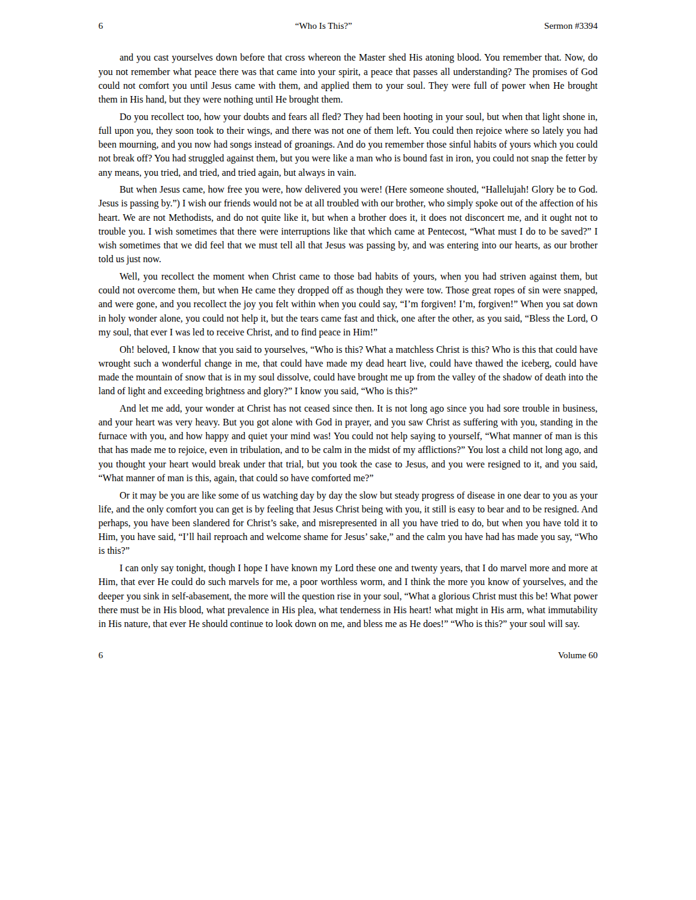6 “Who Is This?” Sermon #3394
and you cast yourselves down before that cross whereon the Master shed His atoning blood. You remember that. Now, do you not remember what peace there was that came into your spirit, a peace that passes all understanding? The promises of God could not comfort you until Jesus came with them, and applied them to your soul. They were full of power when He brought them in His hand, but they were nothing until He brought them.
Do you recollect too, how your doubts and fears all fled? They had been hooting in your soul, but when that light shone in, full upon you, they soon took to their wings, and there was not one of them left. You could then rejoice where so lately you had been mourning, and you now had songs instead of groanings. And do you remember those sinful habits of yours which you could not break off? You had struggled against them, but you were like a man who is bound fast in iron, you could not snap the fetter by any means, you tried, and tried, and tried again, but always in vain.
But when Jesus came, how free you were, how delivered you were! (Here someone shouted, “Hallelujah! Glory be to God. Jesus is passing by.”) I wish our friends would not be at all troubled with our brother, who simply spoke out of the affection of his heart. We are not Methodists, and do not quite like it, but when a brother does it, it does not disconcert me, and it ought not to trouble you. I wish sometimes that there were interruptions like that which came at Pentecost, “What must I do to be saved?” I wish sometimes that we did feel that we must tell all that Jesus was passing by, and was entering into our hearts, as our brother told us just now.
Well, you recollect the moment when Christ came to those bad habits of yours, when you had striven against them, but could not overcome them, but when He came they dropped off as though they were tow. Those great ropes of sin were snapped, and were gone, and you recollect the joy you felt within when you could say, “I’m forgiven! I’m, forgiven!” When you sat down in holy wonder alone, you could not help it, but the tears came fast and thick, one after the other, as you said, “Bless the Lord, O my soul, that ever I was led to receive Christ, and to find peace in Him!”
Oh! beloved, I know that you said to yourselves, “Who is this? What a matchless Christ is this? Who is this that could have wrought such a wonderful change in me, that could have made my dead heart live, could have thawed the iceberg, could have made the mountain of snow that is in my soul dissolve, could have brought me up from the valley of the shadow of death into the land of light and exceeding brightness and glory?” I know you said, “Who is this?”
And let me add, your wonder at Christ has not ceased since then. It is not long ago since you had sore trouble in business, and your heart was very heavy. But you got alone with God in prayer, and you saw Christ as suffering with you, standing in the furnace with you, and how happy and quiet your mind was! You could not help saying to yourself, “What manner of man is this that has made me to rejoice, even in tribulation, and to be calm in the midst of my afflictions?” You lost a child not long ago, and you thought your heart would break under that trial, but you took the case to Jesus, and you were resigned to it, and you said, “What manner of man is this, again, that could so have comforted me?”
Or it may be you are like some of us watching day by day the slow but steady progress of disease in one dear to you as your life, and the only comfort you can get is by feeling that Jesus Christ being with you, it still is easy to bear and to be resigned. And perhaps, you have been slandered for Christ’s sake, and misrepresented in all you have tried to do, but when you have told it to Him, you have said, “I’ll hail reproach and welcome shame for Jesus’ sake,” and the calm you have had has made you say, “Who is this?”
I can only say tonight, though I hope I have known my Lord these one and twenty years, that I do marvel more and more at Him, that ever He could do such marvels for me, a poor worthless worm, and I think the more you know of yourselves, and the deeper you sink in self-abasement, the more will the question rise in your soul, “What a glorious Christ must this be! What power there must be in His blood, what prevalence in His plea, what tenderness in His heart! what might in His arm, what immutability in His nature, that ever He should continue to look down on me, and bless me as He does!” “Who is this?” your soul will say.
6 Volume 60